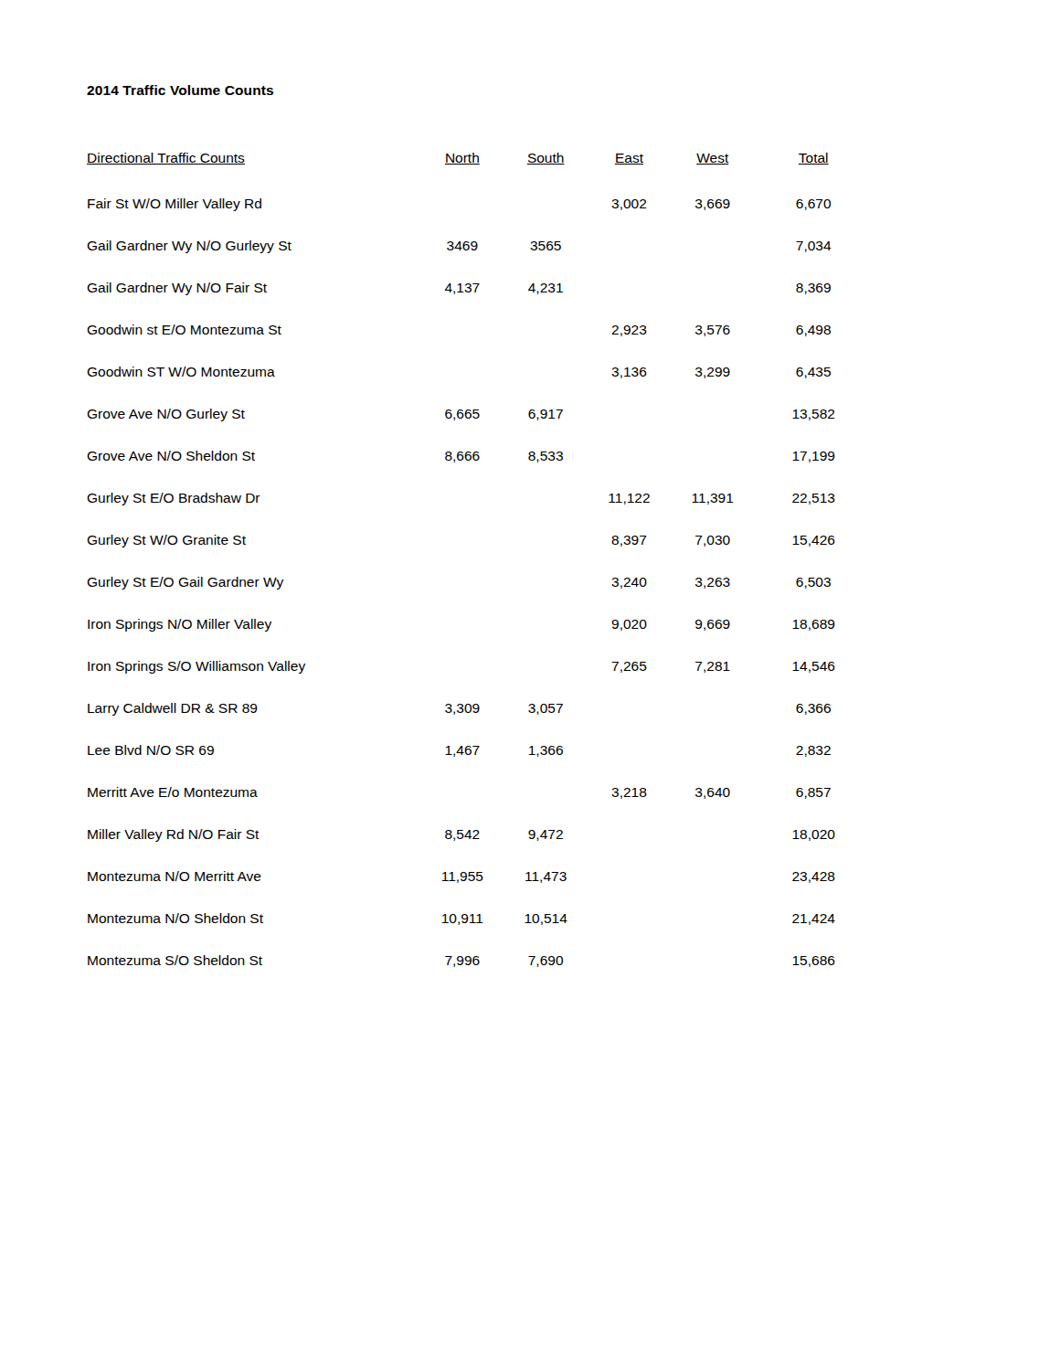2014 Traffic Volume Counts
| Directional Traffic Counts | North | South | East | West | Total |
| --- | --- | --- | --- | --- | --- |
| Fair St W/O Miller Valley Rd | | | 3,002 | 3,669 | 6,670 |
| Gail Gardner Wy N/O Gurleyy St | 3469 | 3565 | | | 7,034 |
| Gail Gardner Wy N/O Fair St | 4,137 | 4,231 | | | 8,369 |
| Goodwin st E/O Montezuma St | | | 2,923 | 3,576 | 6,498 |
| Goodwin ST W/O Montezuma | | | 3,136 | 3,299 | 6,435 |
| Grove Ave N/O Gurley St | 6,665 | 6,917 | | | 13,582 |
| Grove Ave N/O Sheldon St | 8,666 | 8,533 | | | 17,199 |
| Gurley St E/O Bradshaw Dr | | | 11,122 | 11,391 | 22,513 |
| Gurley St W/O Granite St | | | 8,397 | 7,030 | 15,426 |
| Gurley St E/O Gail Gardner Wy | | | 3,240 | 3,263 | 6,503 |
| Iron Springs N/O Miller Valley | | | 9,020 | 9,669 | 18,689 |
| Iron Springs S/O Williamson Valley | | | 7,265 | 7,281 | 14,546 |
| Larry Caldwell DR & SR 89 | 3,309 | 3,057 | | | 6,366 |
| Lee Blvd N/O SR 69 | 1,467 | 1,366 | | | 2,832 |
| Merritt Ave E/o Montezuma | | | 3,218 | 3,640 | 6,857 |
| Miller Valley Rd N/O Fair St | 8,542 | 9,472 | | | 18,020 |
| Montezuma N/O Merritt Ave | 11,955 | 11,473 | | | 23,428 |
| Montezuma N/O Sheldon St | 10,911 | 10,514 | | | 21,424 |
| Montezuma S/O Sheldon St | 7,996 | 7,690 | | | 15,686 |